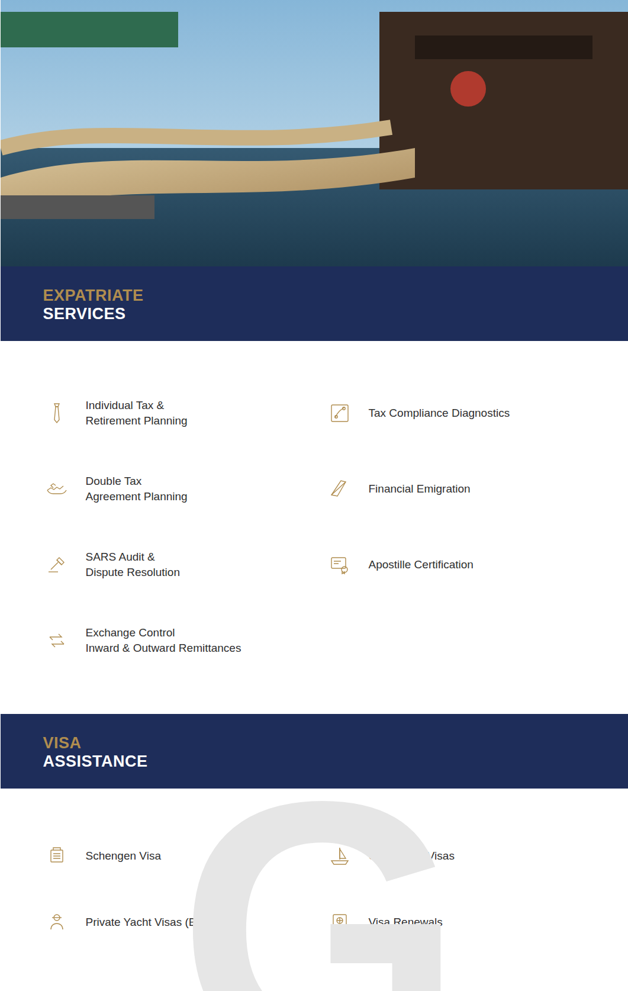Expatriate Services
Individual Tax &
Retirement Planning
Tax Compliance Diagnostics
Double Tax
Agreement Planning
Financial Emigration
SARS Audit &
Dispute Resolution
Apostille Certification
Exchange Control
Inward & Outward Remittances
Visa Assistance
G
Schengen Visa
Carribbean Visas
Private Yacht Visas (B1 / B2)
Visa Renewals